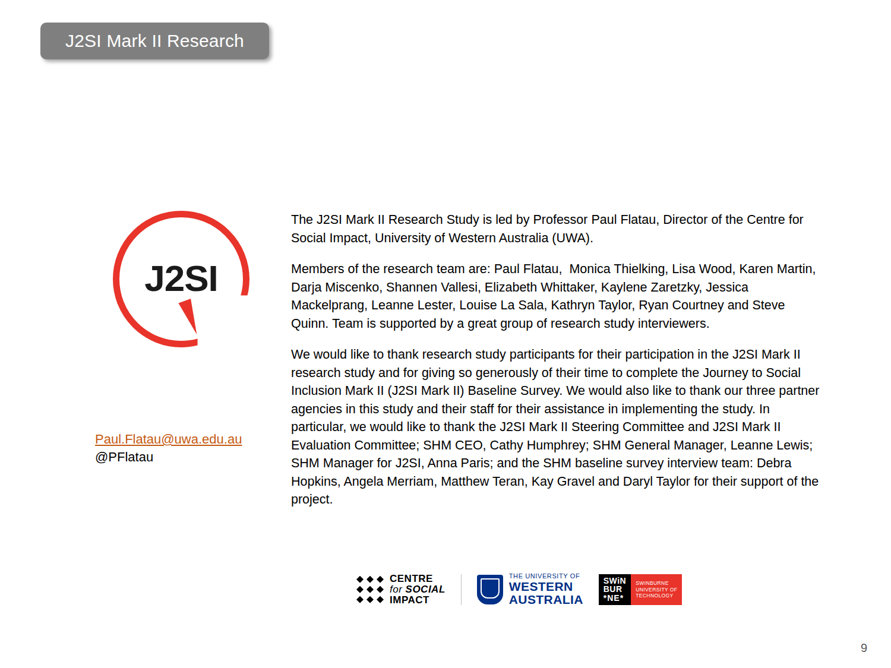J2SI Mark II Research
J2SI
Paul.Flatau@uwa.edu.au
@PFlatau
The J2SI Mark II Research Study is led by Professor Paul Flatau, Director of the Centre for Social Impact, University of Western Australia (UWA).
Members of the research team are: Paul Flatau, Monica Thielking, Lisa Wood, Karen Martin, Darja Miscenko, Shannen Vallesi, Elizabeth Whittaker, Kaylene Zaretzky, Jessica Mackelprang, Leanne Lester, Louise La Sala, Kathryn Taylor, Ryan Courtney and Steve Quinn. Team is supported by a great group of research study interviewers.
We would like to thank research study participants for their participation in the J2SI Mark II research study and for giving so generously of their time to complete the Journey to Social Inclusion Mark II (J2SI Mark II) Baseline Survey. We would also like to thank our three partner agencies in this study and their staff for their assistance in implementing the study. In particular, we would like to thank the J2SI Mark II Steering Committee and J2SI Mark II Evaluation Committee; SHM CEO, Cathy Humphrey; SHM General Manager, Leanne Lewis; SHM Manager for J2SI, Anna Paris; and the SHM baseline survey interview team: Debra Hopkins, Angela Merriam, Matthew Teran, Kay Gravel and Daryl Taylor for their support of the project.
CENTRE
for SOCIAL
IMPACT
THE UNIVERSITY OF
WESTERN
AUSTRALIA
SWiN
BUR
*NE*
SWINBURNE
UNIVERSITY OF
TECHNOLOGY
9